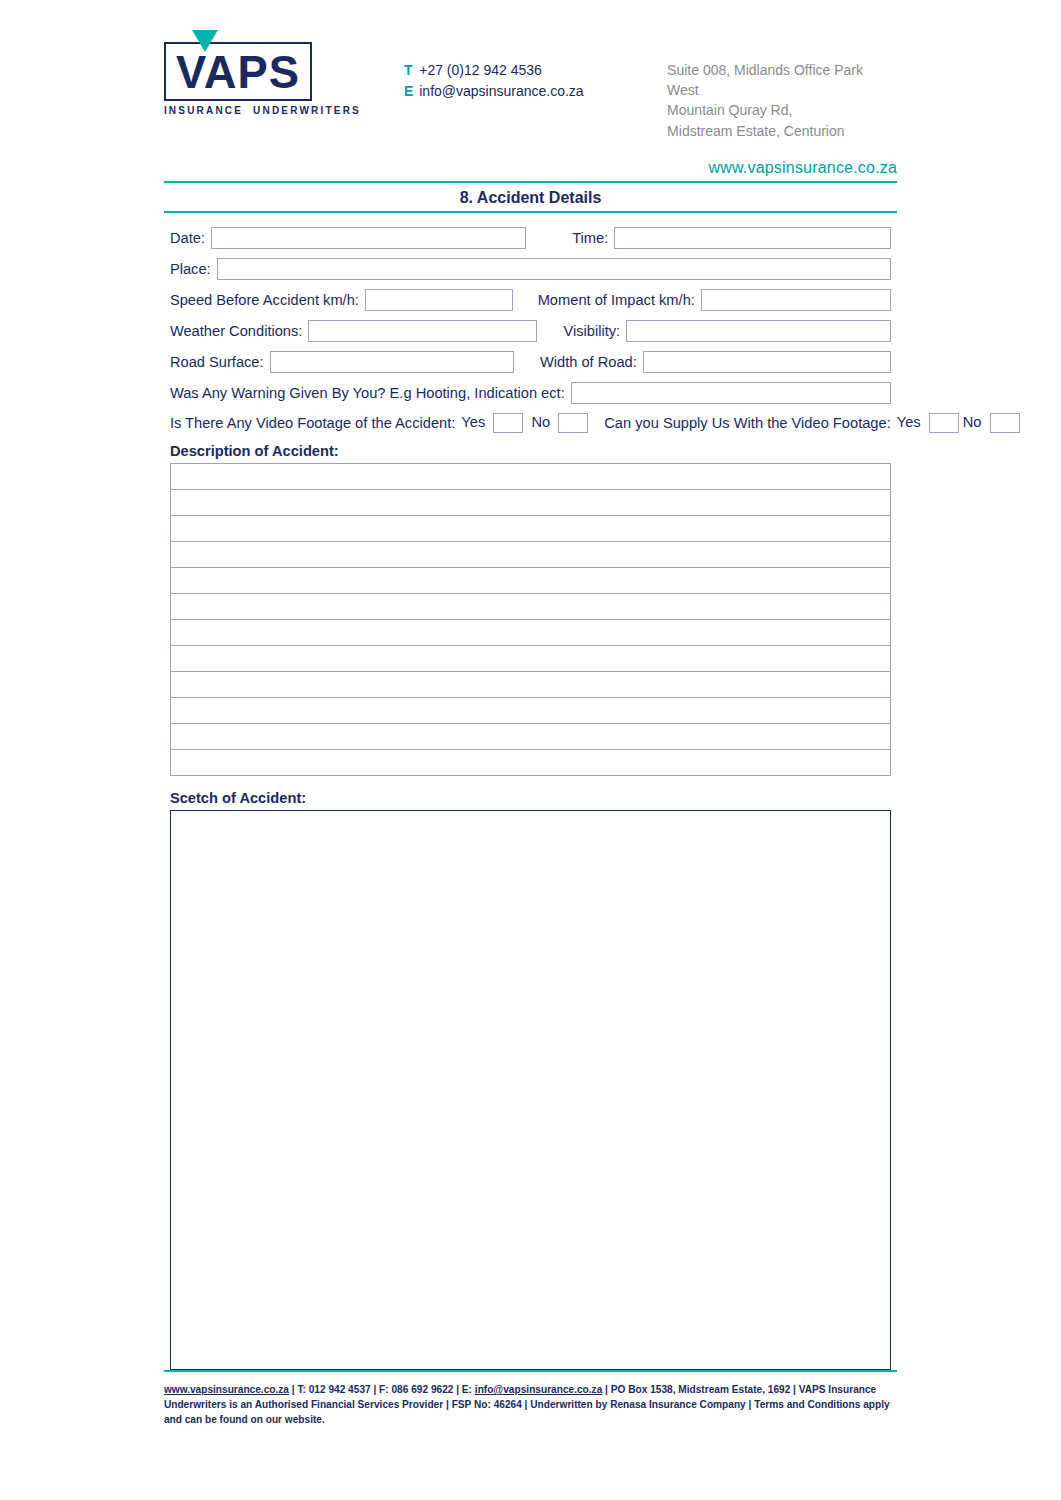VAPS
INSURANCE UNDERWRITERS
| T | +27 (0)12 942 4536 |
| E | info@vapsinsurance.co.za |
Suite 008, Midlands Office Park West
Mountain Quray Rd,
Midstream Estate, Centurion
www.vapsinsurance.co.za
8. Accident Details
Date: Time:
Place:
Speed Before Accident km/h: Moment of Impact km/h:
Weather Conditions: Visibility:
Road Surface: Width of Road:
Was Any Warning Given By You? E.g Hooting, Indication ect:
Is There Any Video Footage of the Accident: Yes No Can you Supply Us With the Video Footage: Yes No
Description of Accident:
Scetch of Accident:
www.vapsinsurance.co.za | T: 012 942 4537 | F: 086 692 9622 | E: info@vapsinsurance.co.za | PO Box 1538, Midstream Estate, 1692 | VAPS Insurance Underwriters is an Authorised Financial Services Provider | FSP No: 46264 | Underwritten by Renasa Insurance Company | Terms and Conditions apply and can be found on our website.